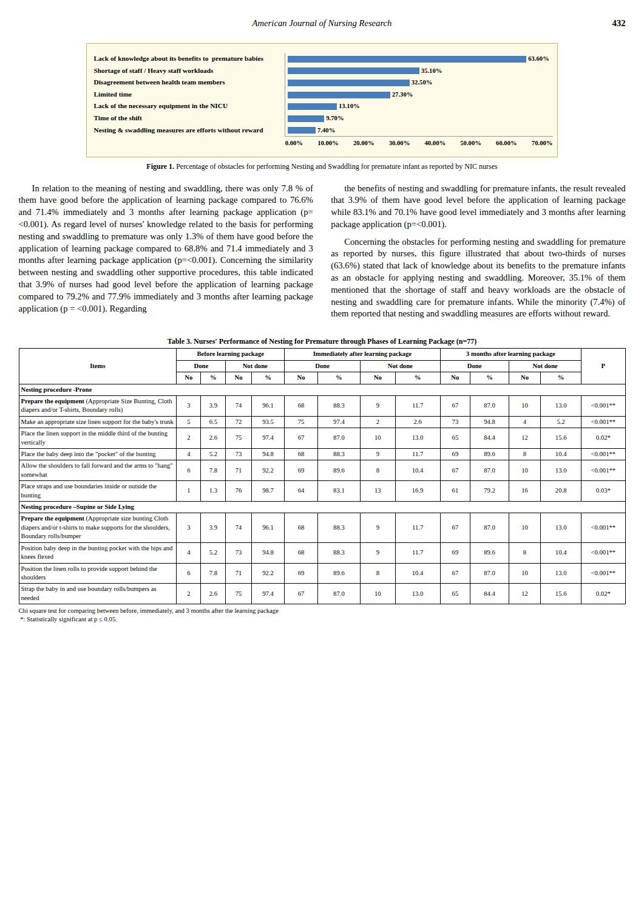American Journal of Nursing Research 432
| Lack of knowledge about its benefits to premature babies | 63.60% |
| Shortage of staff / Heavy staff workloads | 35.10% |
| Disagreement between health team members | 32.50% |
| Limited time | 27.30% |
| Lack of the necessary equipment in the NICU | 13.10% |
| Time of the shift | 9.70% |
| Nesting & swaddling measures are efforts without reward | 7.40% |
0.00% 10.00% 20.00% 30.00% 40.00% 50.00% 60.00% 70.00%
Figure 1. Percentage of obstacles for performing Nesting and Swaddling for premature infant as reported by NIC nurses
In relation to the meaning of nesting and swaddling, there was only 7.8 % of them have good before the application of learning package compared to 76.6% and 71.4% immediately and 3 months after learning package application (p=<0.001). As regard level of nurses' knowledge related to the basis for performing nesting and swaddling to premature was only 1.3% of them have good before the application of learning package compared to 68.8% and 71.4 immediately and 3 months after learning package application (p=<0.001). Concerning the similarity between nesting and swaddling other supportive procedures, this table indicated that 3.9% of nurses had good level before the application of learning package compared to 79.2% and 77.9% immediately and 3 months after learning package application (p = <0.001). Regarding
the benefits of nesting and swaddling for premature infants, the result revealed that 3.9% of them have good level before the application of learning package while 83.1% and 70.1% have good level immediately and 3 months after learning package application (p=<0.001).
Concerning the obstacles for performing nesting and swaddling for premature as reported by nurses, this figure illustrated that about two-thirds of nurses (63.6%) stated that lack of knowledge about its benefits to the premature infants as an obstacle for applying nesting and swaddling. Moreover, 35.1% of them mentioned that the shortage of staff and heavy workloads are the obstacle of nesting and swaddling care for premature infants. While the minority (7.4%) of them reported that nesting and swaddling measures are efforts without reward.
Table 3. Nurses' Performance of Nesting for Premature through Phases of Learning Package (n=77)
| Items | Before learning package | Immediately after learning package | 3 months after learning package | P |
| --- | --- | --- | --- | --- |
| Done | Not done | Done | Not done | Done | Not done |
| No | % | No | % | No | % | No | % | No | % | No | % |
| Nesting procedure -Prone |
| Prepare the equipment (Appropriate Size Bunting, Cloth diapers and/or T-shirts, Boundary rolls) | 3 | 3.9 | 74 | 96.1 | 68 | 88.3 | 9 | 11.7 | 67 | 87.0 | 10 | 13.0 | <0.001** |
| Make an appropriate size linen support for the baby's trunk | 5 | 6.5 | 72 | 93.5 | 75 | 97.4 | 2 | 2.6 | 73 | 94.8 | 4 | 5.2 | <0.001** |
| Place the linen support in the middle third of the bunting vertically | 2 | 2.6 | 75 | 97.4 | 67 | 87.0 | 10 | 13.0 | 65 | 84.4 | 12 | 15.6 | 0.02* |
| Place the baby deep into the "pocket" of the bunting | 4 | 5.2 | 73 | 94.8 | 68 | 88.3 | 9 | 11.7 | 69 | 89.6 | 8 | 10.4 | <0.001** |
| Allow the shoulders to fall forward and the arms to "hang" somewhat | 6 | 7.8 | 71 | 92.2 | 69 | 89.6 | 8 | 10.4 | 67 | 87.0 | 10 | 13.0 | <0.001** |
| Place straps and use boundaries inside or outside the bunting | 1 | 1.3 | 76 | 98.7 | 64 | 83.1 | 13 | 16.9 | 61 | 79.2 | 16 | 20.8 | 0.03* |
| Nesting procedure –Supine or Side Lying |
| Prepare the equipment (Appropriate size bunting Cloth diapers and/or t-shirts to make supports for the shoulders, Boundary rolls/bumper | 3 | 3.9 | 74 | 96.1 | 68 | 88.3 | 9 | 11.7 | 67 | 87.0 | 10 | 13.0 | <0.001** |
| Position baby deep in the bunting pocket with the hips and knees flexed | 4 | 5.2 | 73 | 94.8 | 68 | 88.3 | 9 | 11.7 | 69 | 89.6 | 8 | 10.4 | <0.001** |
| Position the linen rolls to provide support behind the shoulders | 6 | 7.8 | 71 | 92.2 | 69 | 89.6 | 8 | 10.4 | 67 | 87.0 | 10 | 13.0 | <0.001** |
| Strap the baby in and use boundary rolls/bumpers as needed | 2 | 2.6 | 75 | 97.4 | 67 | 87.0 | 10 | 13.0 | 65 | 84.4 | 12 | 15.6 | 0.02* |
Chi square test for comparing between before, immediately, and 3 months after the learning package
*: Statistically significant at p ≤ 0.05.